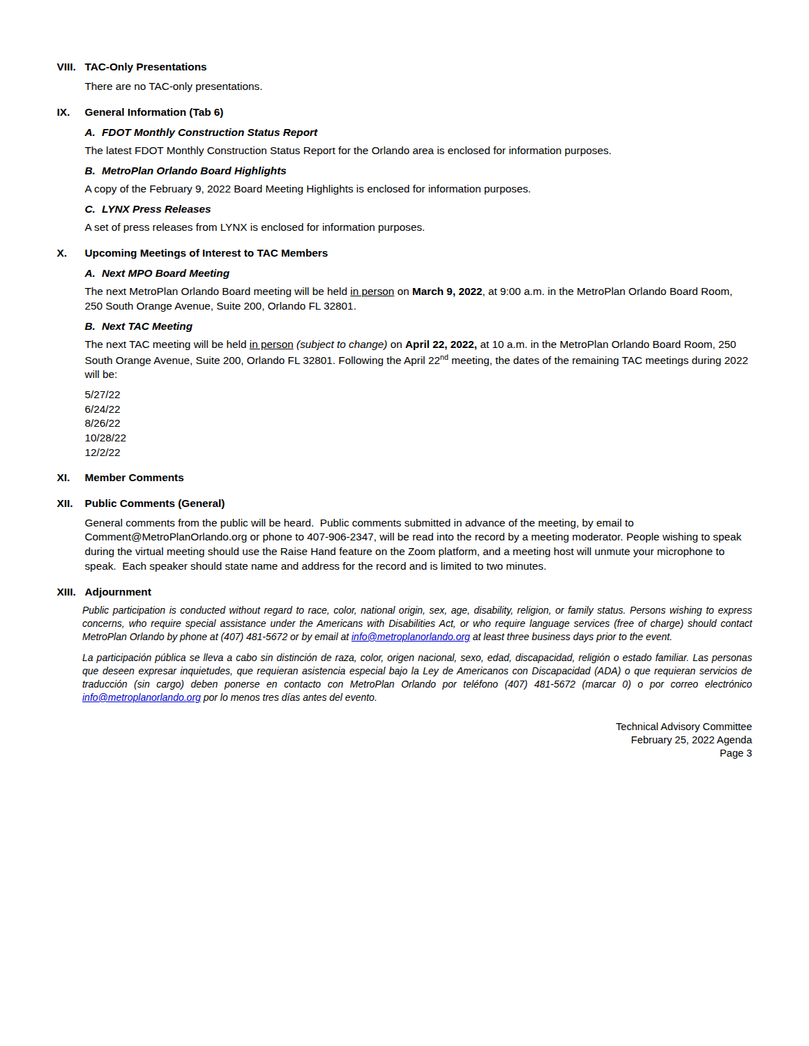VIII. TAC-Only Presentations
There are no TAC-only presentations.
IX. General Information (Tab 6)
A. FDOT Monthly Construction Status Report
The latest FDOT Monthly Construction Status Report for the Orlando area is enclosed for information purposes.
B. MetroPlan Orlando Board Highlights
A copy of the February 9, 2022 Board Meeting Highlights is enclosed for information purposes.
C. LYNX Press Releases
A set of press releases from LYNX is enclosed for information purposes.
X. Upcoming Meetings of Interest to TAC Members
A. Next MPO Board Meeting
The next MetroPlan Orlando Board meeting will be held in person on March 9, 2022, at 9:00 a.m. in the MetroPlan Orlando Board Room, 250 South Orange Avenue, Suite 200, Orlando FL 32801.
B. Next TAC Meeting
The next TAC meeting will be held in person (subject to change) on April 22, 2022, at 10 a.m. in the MetroPlan Orlando Board Room, 250 South Orange Avenue, Suite 200, Orlando FL 32801. Following the April 22nd meeting, the dates of the remaining TAC meetings during 2022 will be:
5/27/22
6/24/22
8/26/22
10/28/22
12/2/22
XI. Member Comments
XII. Public Comments (General)
General comments from the public will be heard. Public comments submitted in advance of the meeting, by email to Comment@MetroPlanOrlando.org or phone to 407-906-2347, will be read into the record by a meeting moderator. People wishing to speak during the virtual meeting should use the Raise Hand feature on the Zoom platform, and a meeting host will unmute your microphone to speak. Each speaker should state name and address for the record and is limited to two minutes.
XIII. Adjournment
Public participation is conducted without regard to race, color, national origin, sex, age, disability, religion, or family status. Persons wishing to express concerns, who require special assistance under the Americans with Disabilities Act, or who require language services (free of charge) should contact MetroPlan Orlando by phone at (407) 481-5672 or by email at info@metroplanorlando.org at least three business days prior to the event.
La participación pública se lleva a cabo sin distinción de raza, color, origen nacional, sexo, edad, discapacidad, religión o estado familiar. Las personas que deseen expresar inquietudes, que requieran asistencia especial bajo la Ley de Americanos con Discapacidad (ADA) o que requieran servicios de traducción (sin cargo) deben ponerse en contacto con MetroPlan Orlando por teléfono (407) 481-5672 (marcar 0) o por correo electrónico info@metroplanorlando.org por lo menos tres días antes del evento.
Technical Advisory Committee
February 25, 2022 Agenda
Page 3